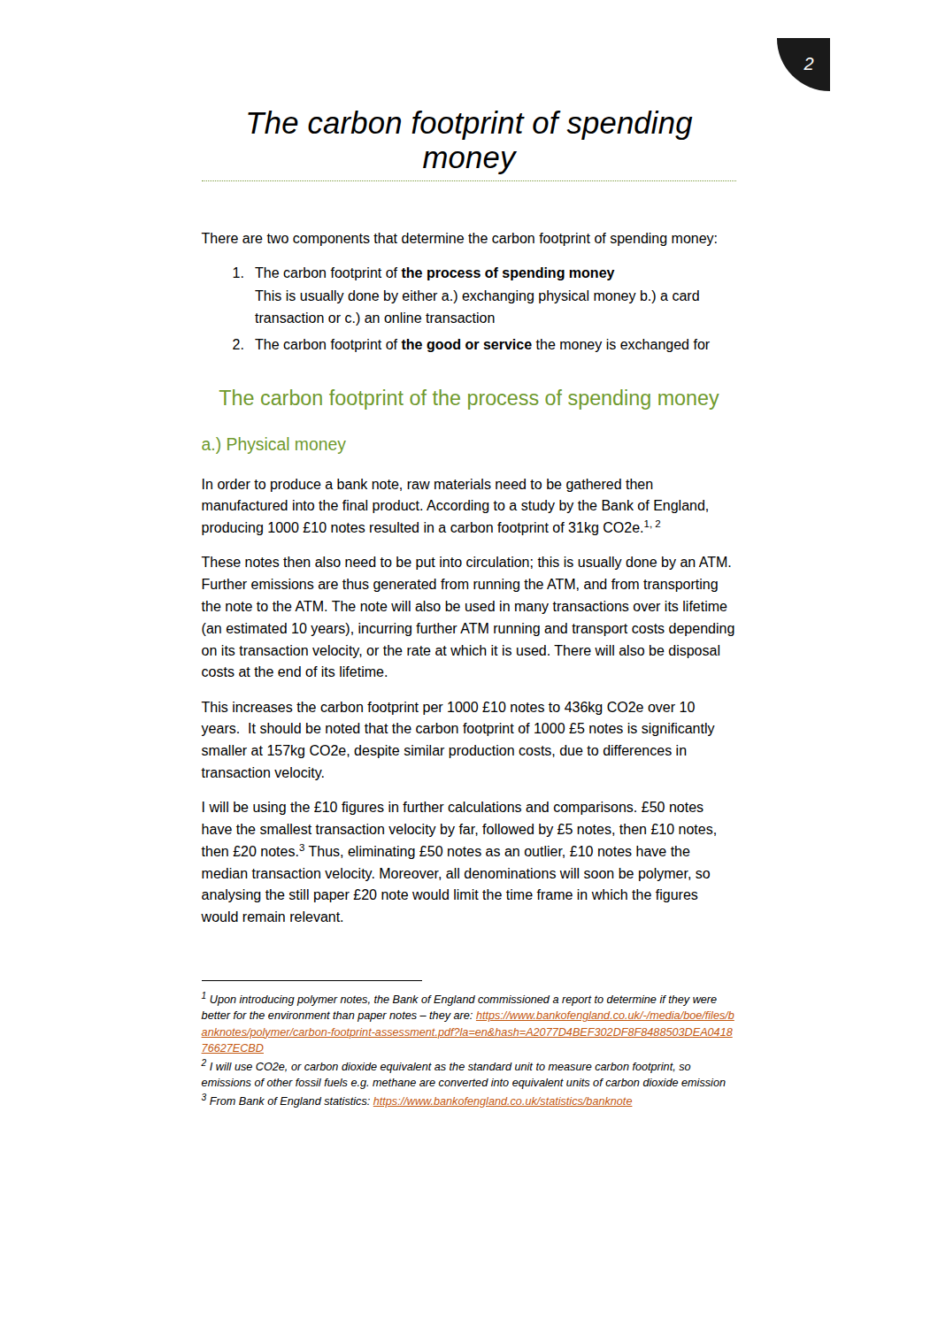2
The carbon footprint of spending money
There are two components that determine the carbon footprint of spending money:
The carbon footprint of the process of spending money
This is usually done by either a.) exchanging physical money b.) a card transaction or c.) an online transaction
The carbon footprint of the good or service the money is exchanged for
The carbon footprint of the process of spending money
a.) Physical money
In order to produce a bank note, raw materials need to be gathered then manufactured into the final product. According to a study by the Bank of England, producing 1000 £10 notes resulted in a carbon footprint of 31kg CO2e.1, 2
These notes then also need to be put into circulation; this is usually done by an ATM. Further emissions are thus generated from running the ATM, and from transporting the note to the ATM. The note will also be used in many transactions over its lifetime (an estimated 10 years), incurring further ATM running and transport costs depending on its transaction velocity, or the rate at which it is used. There will also be disposal costs at the end of its lifetime.
This increases the carbon footprint per 1000 £10 notes to 436kg CO2e over 10 years. It should be noted that the carbon footprint of 1000 £5 notes is significantly smaller at 157kg CO2e, despite similar production costs, due to differences in transaction velocity.
I will be using the £10 figures in further calculations and comparisons. £50 notes have the smallest transaction velocity by far, followed by £5 notes, then £10 notes, then £20 notes.3 Thus, eliminating £50 notes as an outlier, £10 notes have the median transaction velocity. Moreover, all denominations will soon be polymer, so analysing the still paper £20 note would limit the time frame in which the figures would remain relevant.
1 Upon introducing polymer notes, the Bank of England commissioned a report to determine if they were better for the environment than paper notes – they are: https://www.bankofengland.co.uk/-/media/boe/files/banknotes/polymer/carbon-footprint-assessment.pdf?la=en&hash=A2077D4BEF302DF8F8488503DEA041876627ECBD
2 I will use CO2e, or carbon dioxide equivalent as the standard unit to measure carbon footprint, so emissions of other fossil fuels e.g. methane are converted into equivalent units of carbon dioxide emission
3 From Bank of England statistics: https://www.bankofengland.co.uk/statistics/banknote